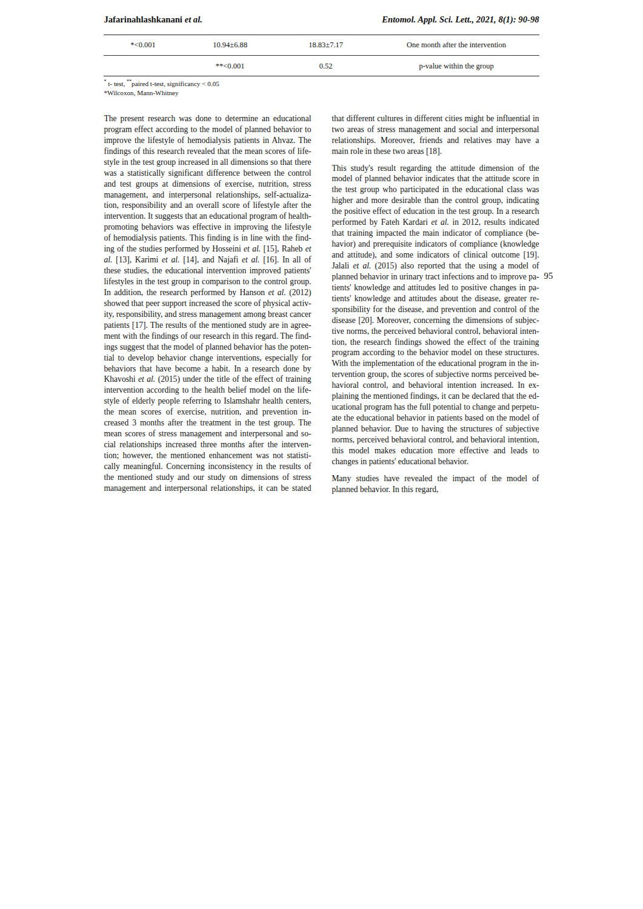Jafarinahlashkanani et al.
Entomol. Appl. Sci. Lett., 2021, 8(1): 90-98
| *<0.001 | 10.94±6.88 | 18.83±7.17 | One month after the intervention |
| | **<0.001 | 0.52 | p-value within the group |
* t- test, **paired t-test, significancy < 0.05
*Wilcoxon, Mann-Whitney
95
The present research was done to determine an educational program effect according to the model of planned behavior to improve the lifestyle of hemodialysis patients in Ahvaz. The findings of this research revealed that the mean scores of lifestyle in the test group increased in all dimensions so that there was a statistically significant difference between the control and test groups at dimensions of exercise, nutrition, stress management, and interpersonal relationships, self-actualization, responsibility and an overall score of lifestyle after the intervention. It suggests that an educational program of health-promoting behaviors was effective in improving the lifestyle of hemodialysis patients. This finding is in line with the finding of the studies performed by Hosseini et al. [15], Raheb et al. [13], Karimi et al. [14], and Najafi et al. [16]. In all of these studies, the educational intervention improved patients' lifestyles in the test group in comparison to the control group. In addition, the research performed by Hanson et al. (2012) showed that peer support increased the score of physical activity, responsibility, and stress management among breast cancer patients [17]. The results of the mentioned study are in agreement with the findings of our research in this regard. The findings suggest that the model of planned behavior has the potential to develop behavior change interventions, especially for behaviors that have become a habit. In a research done by Khavoshi et al. (2015) under the title of the effect of training intervention according to the health belief model on the lifestyle of elderly people referring to Islamshahr health centers, the mean scores of exercise, nutrition, and prevention increased 3 months after the treatment in the test group. The mean scores of stress management and interpersonal and social relationships increased three months after the intervention; however, the mentioned enhancement was not statistically meaningful. Concerning inconsistency in the results of the mentioned study and our study on dimensions of stress management and interpersonal relationships, it can be stated that different cultures in different cities might be influential in two areas of stress management and social and interpersonal relationships. Moreover, friends and relatives may have a main role in these two areas [18].
This study's result regarding the attitude dimension of the model of planned behavior indicates that the attitude score in the test group who participated in the educational class was higher and more desirable than the control group, indicating the positive effect of education in the test group. In a research performed by Fateh Kardari et al. in 2012, results indicated that training impacted the main indicator of compliance (behavior) and prerequisite indicators of compliance (knowledge and attitude), and some indicators of clinical outcome [19]. Jalali et al. (2015) also reported that the using a model of planned behavior in urinary tract infections and to improve patients' knowledge and attitudes led to positive changes in patients' knowledge and attitudes about the disease, greater responsibility for the disease, and prevention and control of the disease [20]. Moreover, concerning the dimensions of subjective norms, the perceived behavioral control, behavioral intention, the research findings showed the effect of the training program according to the behavior model on these structures. With the implementation of the educational program in the intervention group, the scores of subjective norms perceived behavioral control, and behavioral intention increased. In explaining the mentioned findings, it can be declared that the educational program has the full potential to change and perpetuate the educational behavior in patients based on the model of planned behavior. Due to having the structures of subjective norms, perceived behavioral control, and behavioral intention, this model makes education more effective and leads to changes in patients' educational behavior.
Many studies have revealed the impact of the model of planned behavior. In this regard,